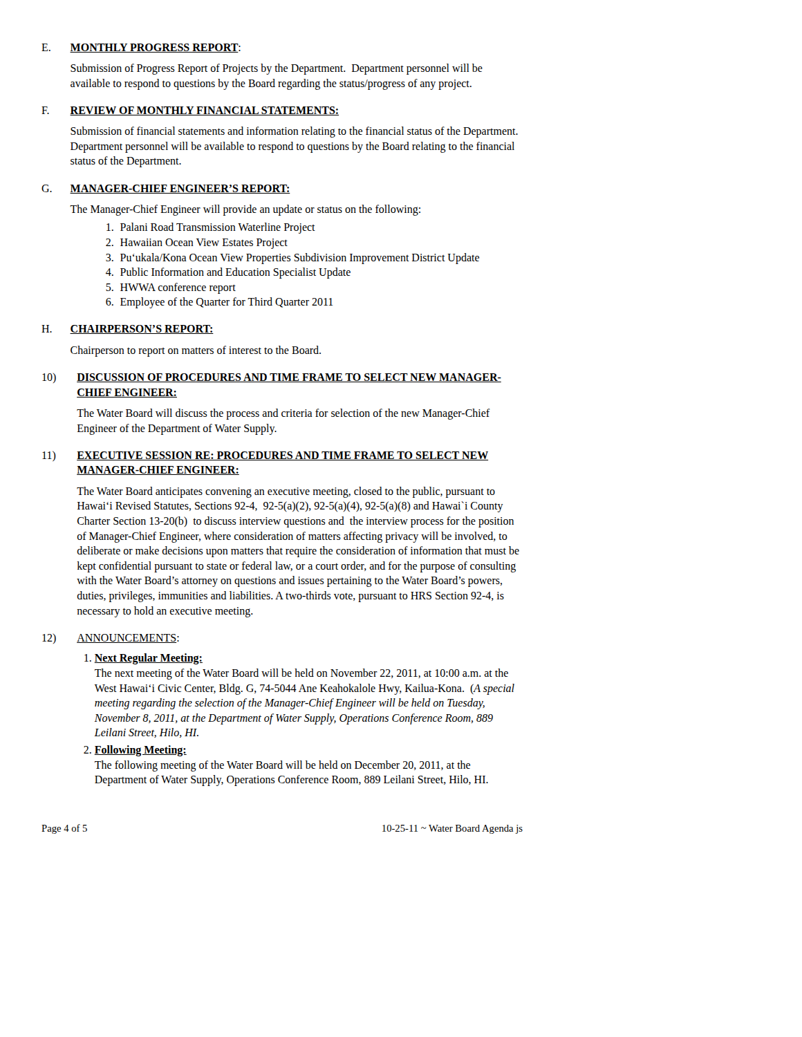E.
MONTHLY PROGRESS REPORT:
Submission of Progress Report of Projects by the Department. Department personnel will be available to respond to questions by the Board regarding the status/progress of any project.
F.
REVIEW OF MONTHLY FINANCIAL STATEMENTS:
Submission of financial statements and information relating to the financial status of the Department. Department personnel will be available to respond to questions by the Board relating to the financial status of the Department.
G.
MANAGER-CHIEF ENGINEER’S REPORT:
The Manager-Chief Engineer will provide an update or status on the following:
Palani Road Transmission Waterline Project
Hawaiian Ocean View Estates Project
Pu‘ukala/Kona Ocean View Properties Subdivision Improvement District Update
Public Information and Education Specialist Update
HWWA conference report
Employee of the Quarter for Third Quarter 2011
H.
CHAIRPERSON’S REPORT:
Chairperson to report on matters of interest to the Board.
10)
DISCUSSION OF PROCEDURES AND TIME FRAME TO SELECT NEW MANAGER-CHIEF ENGINEER:
The Water Board will discuss the process and criteria for selection of the new Manager-Chief Engineer of the Department of Water Supply.
11)
EXECUTIVE SESSION RE: PROCEDURES AND TIME FRAME TO SELECT NEW MANAGER-CHIEF ENGINEER:
The Water Board anticipates convening an executive meeting, closed to the public, pursuant to Hawai‘i Revised Statutes, Sections 92-4, 92-5(a)(2), 92-5(a)(4), 92-5(a)(8) and Hawai`i County Charter Section 13-20(b) to discuss interview questions and the interview process for the position of Manager-Chief Engineer, where consideration of matters affecting privacy will be involved, to deliberate or make decisions upon matters that require the consideration of information that must be kept confidential pursuant to state or federal law, or a court order, and for the purpose of consulting with the Water Board’s attorney on questions and issues pertaining to the Water Board’s powers, duties, privileges, immunities and liabilities. A two-thirds vote, pursuant to HRS Section 92-4, is necessary to hold an executive meeting.
12)
ANNOUNCEMENTS:
Next Regular Meeting:
The next meeting of the Water Board will be held on November 22, 2011, at 10:00 a.m. at the West Hawai‘i Civic Center, Bldg. G, 74-5044 Ane Keahokalole Hwy, Kailua-Kona. (A special meeting regarding the selection of the Manager-Chief Engineer will be held on Tuesday, November 8, 2011, at the Department of Water Supply, Operations Conference Room, 889 Leilani Street, Hilo, HI.
Following Meeting:
The following meeting of the Water Board will be held on December 20, 2011, at the Department of Water Supply, Operations Conference Room, 889 Leilani Street, Hilo, HI.
Page 4 of 5
10-25-11 ~ Water Board Agenda js